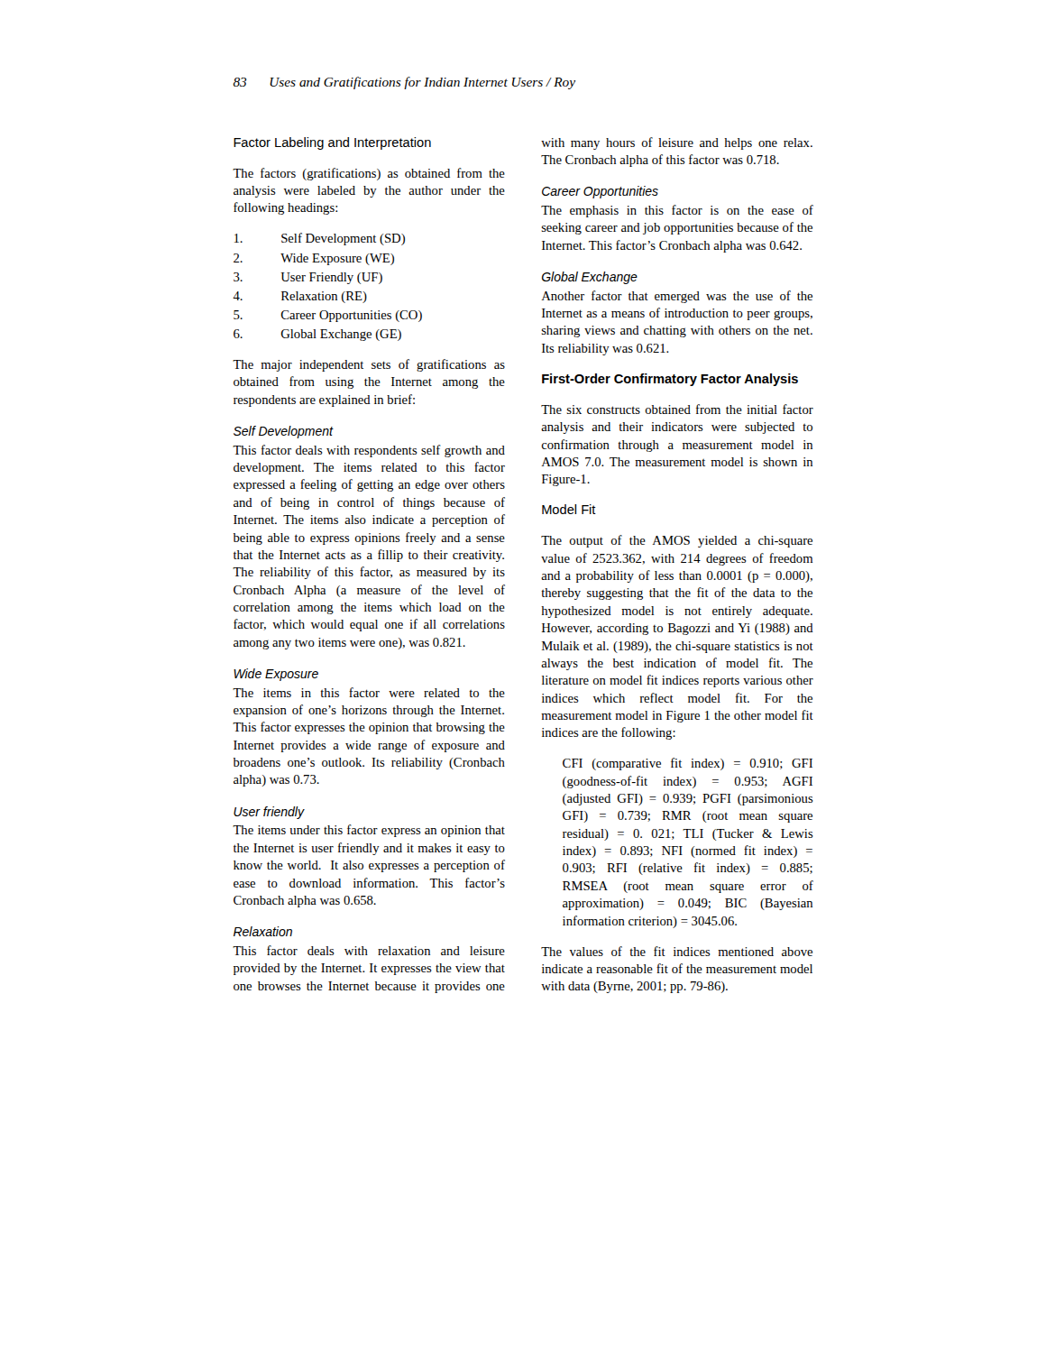83 Uses and Gratifications for Indian Internet Users / Roy
Factor Labeling and Interpretation
The factors (gratifications) as obtained from the analysis were labeled by the author under the following headings:
1. Self Development (SD)
2. Wide Exposure (WE)
3. User Friendly (UF)
4. Relaxation (RE)
5. Career Opportunities (CO)
6. Global Exchange (GE)
The major independent sets of gratifications as obtained from using the Internet among the respondents are explained in brief:
Self Development
This factor deals with respondents self growth and development. The items related to this factor expressed a feeling of getting an edge over others and of being in control of things because of Internet. The items also indicate a perception of being able to express opinions freely and a sense that the Internet acts as a fillip to their creativity. The reliability of this factor, as measured by its Cronbach Alpha (a measure of the level of correlation among the items which load on the factor, which would equal one if all correlations among any two items were one), was 0.821.
Wide Exposure
The items in this factor were related to the expansion of one’s horizons through the Internet. This factor expresses the opinion that browsing the Internet provides a wide range of exposure and broadens one’s outlook. Its reliability (Cronbach alpha) was 0.73.
User friendly
The items under this factor express an opinion that the Internet is user friendly and it makes it easy to know the world. It also expresses a perception of ease to download information. This factor’s Cronbach alpha was 0.658.
Relaxation
This factor deals with relaxation and leisure provided by the Internet. It expresses the view that one browses the Internet because it provides one with many hours of leisure and helps one relax. The Cronbach alpha of this factor was 0.718.
Career Opportunities
The emphasis in this factor is on the ease of seeking career and job opportunities because of the Internet. This factor’s Cronbach alpha was 0.642.
Global Exchange
Another factor that emerged was the use of the Internet as a means of introduction to peer groups, sharing views and chatting with others on the net. Its reliability was 0.621.
First-Order Confirmatory Factor Analysis
The six constructs obtained from the initial factor analysis and their indicators were subjected to confirmation through a measurement model in AMOS 7.0. The measurement model is shown in Figure-1.
Model Fit
The output of the AMOS yielded a chi-square value of 2523.362, with 214 degrees of freedom and a probability of less than 0.0001 (p = 0.000), thereby suggesting that the fit of the data to the hypothesized model is not entirely adequate. However, according to Bagozzi and Yi (1988) and Mulaik et al. (1989), the chi-square statistics is not always the best indication of model fit. The literature on model fit indices reports various other indices which reflect model fit. For the measurement model in Figure 1 the other model fit indices are the following:
CFI (comparative fit index) = 0.910; GFI (goodness-of-fit index) = 0.953; AGFI (adjusted GFI) = 0.939; PGFI (parsimonious GFI) = 0.739; RMR (root mean square residual) = 0. 021; TLI (Tucker & Lewis index) = 0.893; NFI (normed fit index) = 0.903; RFI (relative fit index) = 0.885; RMSEA (root mean square error of approximation) = 0.049; BIC (Bayesian information criterion) = 3045.06.
The values of the fit indices mentioned above indicate a reasonable fit of the measurement model with data (Byrne, 2001; pp. 79-86).